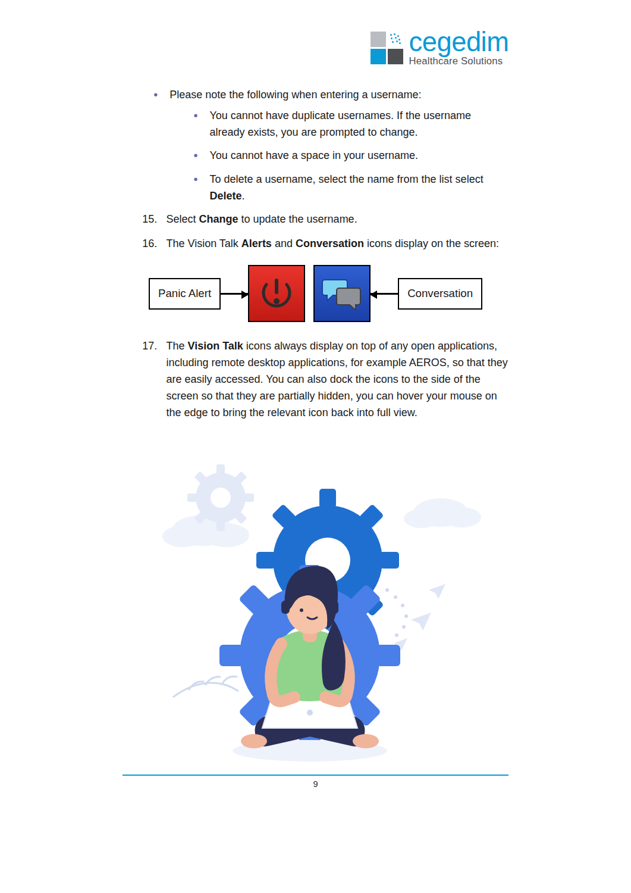cegedim
Healthcare Solutions
Please note the following when entering a username:
You cannot have duplicate usernames. If the username already exists, you are prompted to change.
You cannot have a space in your username.
To delete a username, select the name from the list select Delete.
Select Change to update the username.
The Vision Talk Alerts and Conversation icons display on the screen:
Panic Alert
Conversation
The Vision Talk icons always display on top of any open applications, including remote desktop applications, for example AEROS, so that they are easily accessed. You can also dock the icons to the side of the screen so that they are partially hidden, you can hover your mouse on the edge to bring the relevant icon back into full view.
9